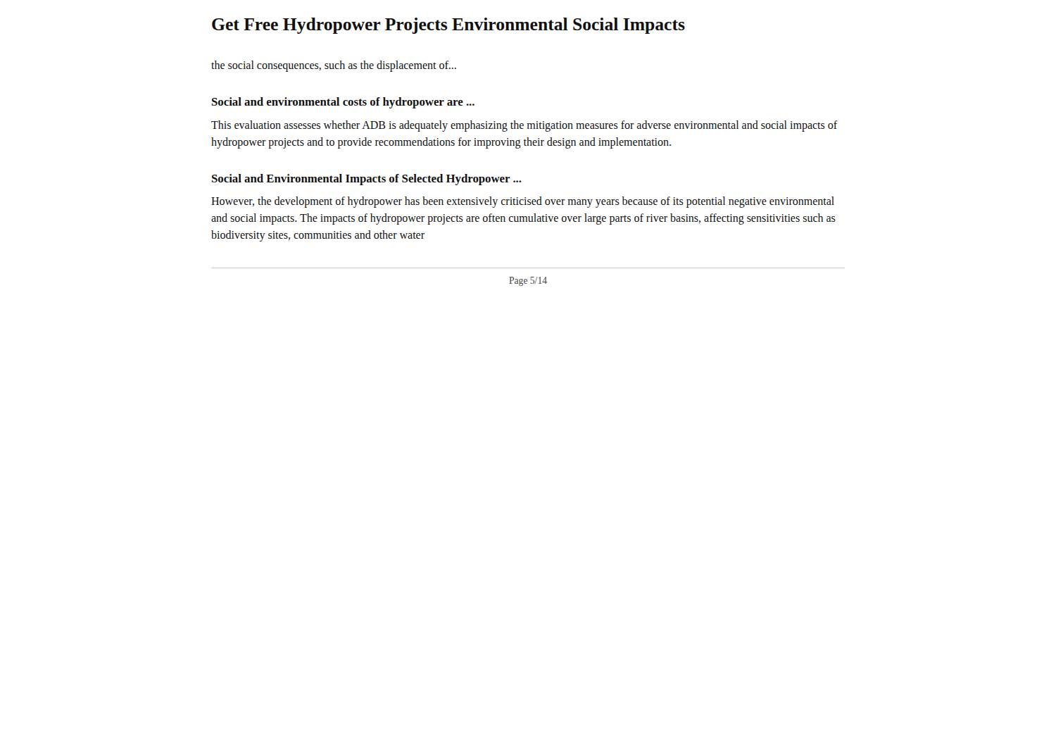Get Free Hydropower Projects Environmental Social Impacts
the social consequences, such as the displacement of...
Social and environmental costs of hydropower are ...
This evaluation assesses whether ADB is adequately emphasizing the mitigation measures for adverse environmental and social impacts of hydropower projects and to provide recommendations for improving their design and implementation.
Social and Environmental Impacts of Selected Hydropower ...
However, the development of hydropower has been extensively criticised over many years because of its potential negative environmental and social impacts. The impacts of hydropower projects are often cumulative over large parts of river basins, affecting sensitivities such as biodiversity sites, communities and other water
Page 5/14